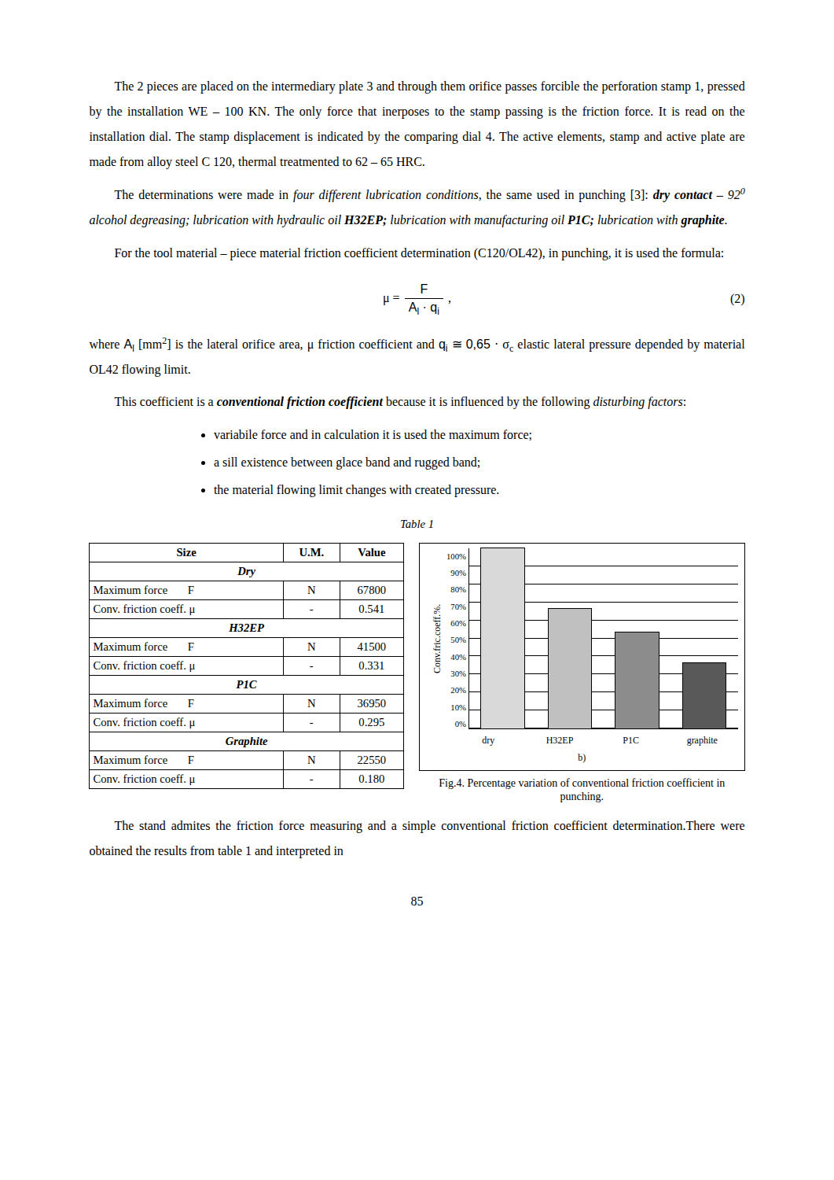The 2 pieces are placed on the intermediary plate 3 and through them orifice passes forcible the perforation stamp 1, pressed by the installation WE – 100 KN. The only force that inerposes to the stamp passing is the friction force. It is read on the installation dial. The stamp displacement is indicated by the comparing dial 4. The active elements, stamp and active plate are made from alloy steel C 120, thermal treatmented to 62 – 65 HRC.
The determinations were made in four different lubrication conditions, the same used in punching [3]: dry contact – 920 alcohol degreasing; lubrication with hydraulic oil H32EP; lubrication with manufacturing oil P1C; lubrication with graphite.
For the tool material – piece material friction coefficient determination (C120/OL42), in punching, it is used the formula:
μ = F Al · qi , (2)
where Al [mm2] is the lateral orifice area, μ friction coefficient and qi ≅ 0,65 · σc elastic lateral pressure depended by material OL42 flowing limit.
This coefficient is a conventional friction coefficient because it is influenced by the following disturbing factors:
variabile force and in calculation it is used the maximum force;
a sill existence between glace band and rugged band;
the material flowing limit changes with created pressure.
Table 1
| Size | U.M. | Value |
| Dry |
| Maximum force F | N | 67800 |
| Conv. friction coeff. μ | - | 0.541 |
| H32EP |
| Maximum force F | N | 41500 |
| Conv. friction coeff. μ | - | 0.331 |
| P1C |
| Maximum force F | N | 36950 |
| Conv. friction coeff. μ | - | 0.295 |
| Graphite |
| Maximum force F | N | 22550 |
| Conv. friction coeff. μ | - | 0.180 |
Conv.fric.coeff.%.
100% 90% 80% 70% 60% 50% 40% 30% 20% 10% 0%
dry H32EP P1C graphite
b)
Fig.4. Percentage variation of conventional friction coefficient in punching.
The stand admites the friction force measuring and a simple conventional friction coefficient determination.There were obtained the results from table 1 and interpreted in
85